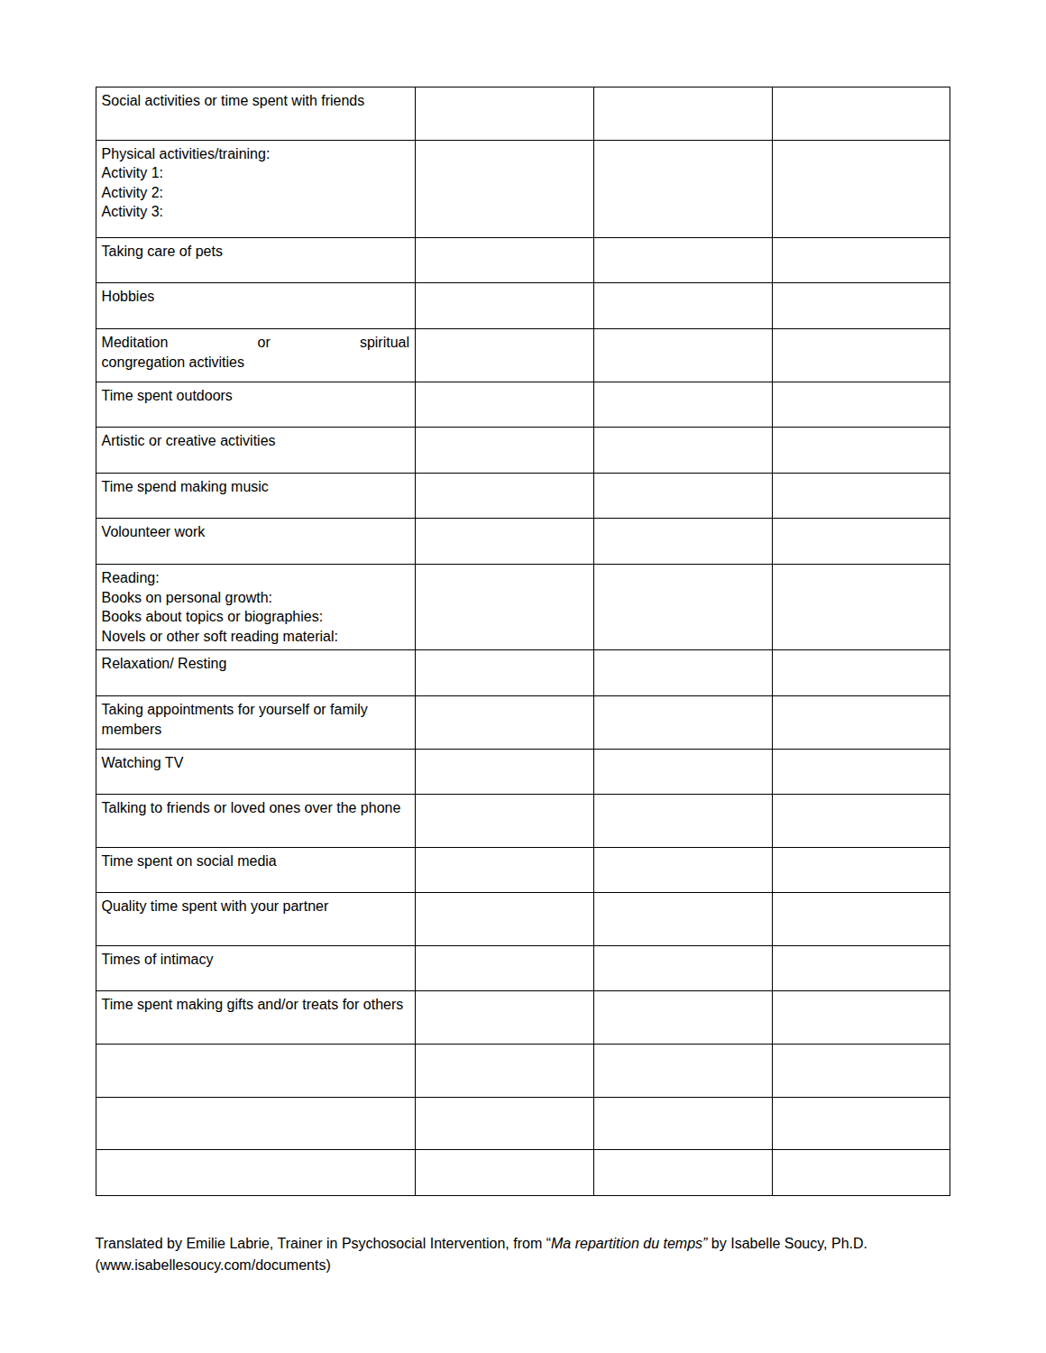| Social activities or time spent with friends | | | |
| Physical activities/training: Activity 1: Activity 2: Activity 3: | | | |
| Taking care of pets | | | |
| Hobbies | | | |
| Meditation or spiritual congregation activities | | | |
| Time spent outdoors | | | |
| Artistic or creative activities | | | |
| Time spend making music | | | |
| Volounteer work | | | |
| Reading: Books on personal growth: Books about topics or biographies: Novels or other soft reading material: | | | |
| Relaxation/ Resting | | | |
| Taking appointments for yourself or family members | | | |
| Watching TV | | | |
| Talking to friends or loved ones over the phone | | | |
| Time spent on social media | | | |
| Quality time spent with your partner | | | |
| Times of intimacy | | | |
| Time spent making gifts and/or treats for others | | | |
Translated by Emilie Labrie, Trainer in Psychosocial Intervention, from “Ma repartition du temps” by Isabelle Soucy, Ph.D. (www.isabellesoucy.com/documents)